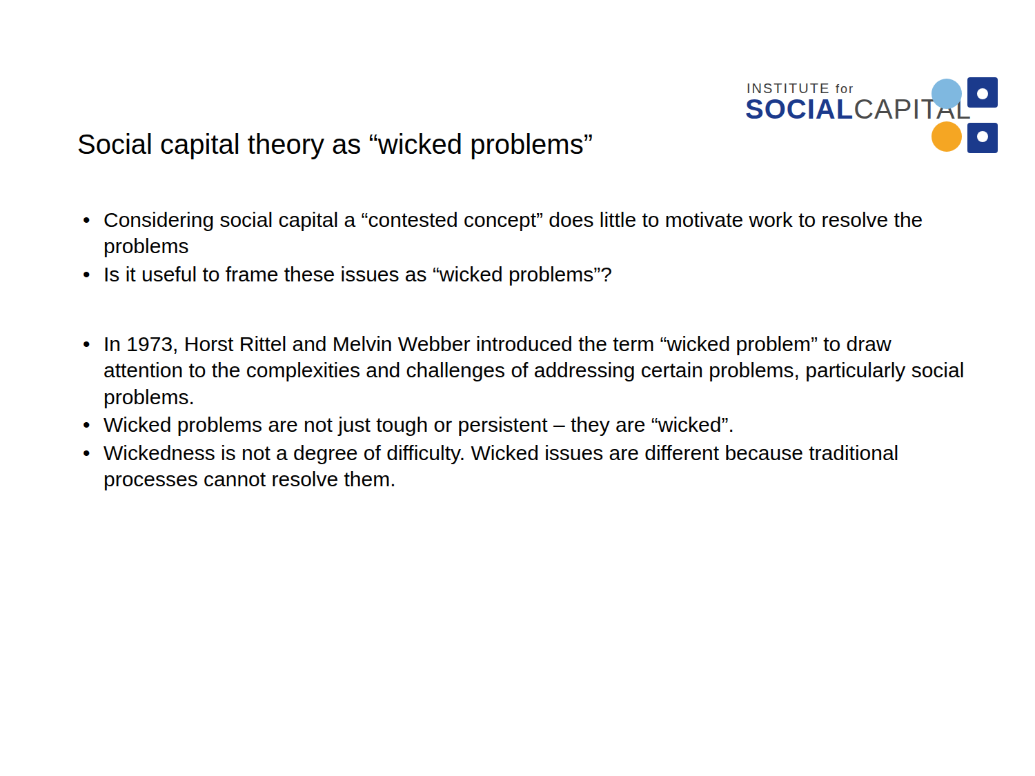INSTITUTE for
SOCIAL CAPITAL
Social capital theory as “wicked problems”
Considering social capital a “contested concept” does little to motivate work to resolve the problems
Is it useful to frame these issues as “wicked problems”?
In 1973, Horst Rittel and Melvin Webber introduced the term “wicked problem” to draw attention to the complexities and challenges of addressing certain problems, particularly social problems.
Wicked problems are not just tough or persistent – they are “wicked”.
Wickedness is not a degree of difficulty. Wicked issues are different because traditional processes cannot resolve them.